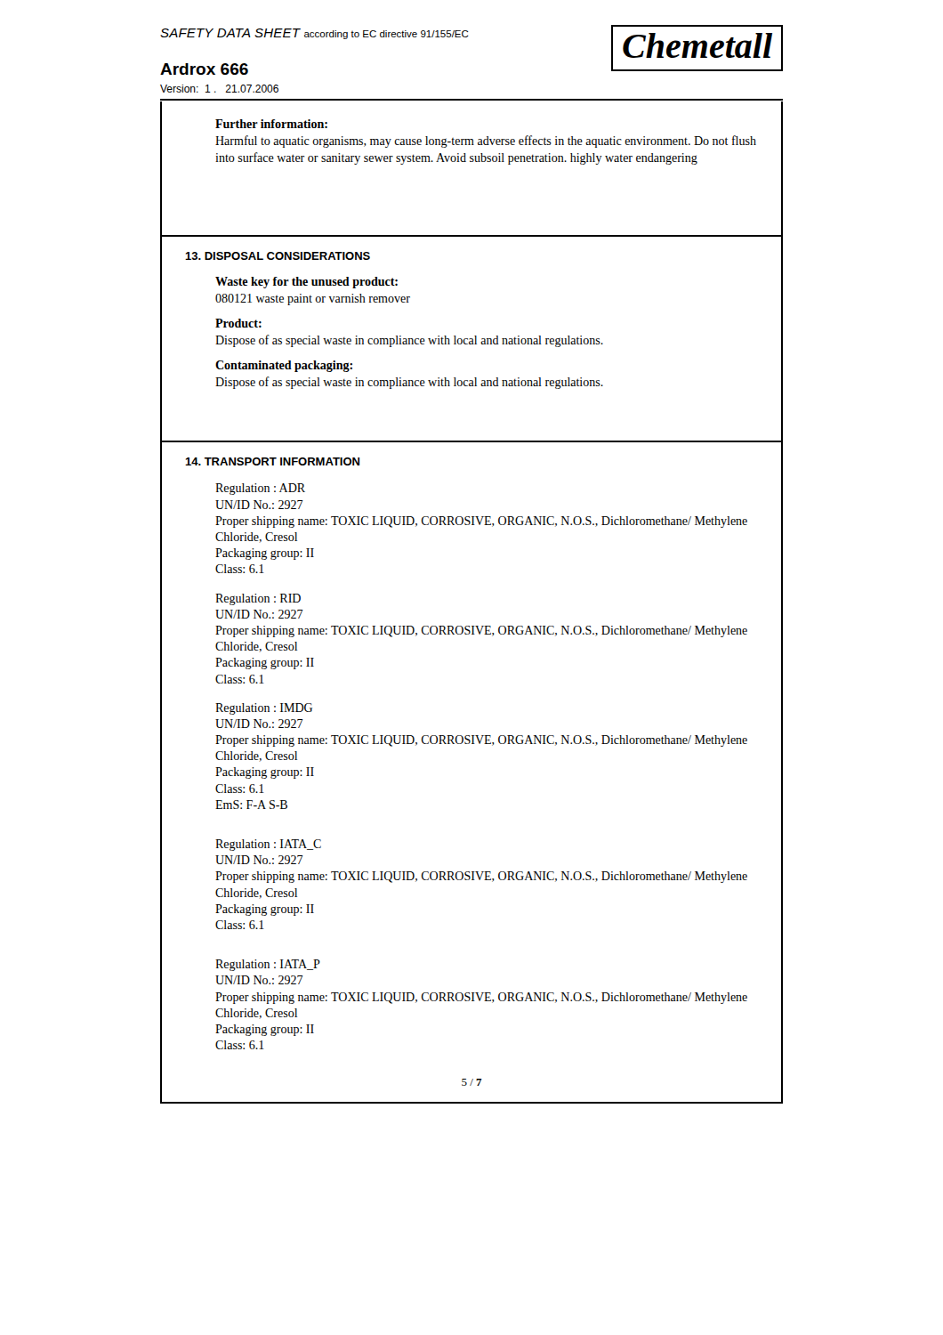Chemetall
SAFETY DATA SHEET according to EC directive 91/155/EC
Ardrox 666
Version: 1 . 21.07.2006
Further information:
Harmful to aquatic organisms, may cause long-term adverse effects in the aquatic environment. Do not flush into surface water or sanitary sewer system. Avoid subsoil penetration. highly water endangering
13. DISPOSAL CONSIDERATIONS
Waste key for the unused product:
080121 waste paint or varnish remover
Product:
Dispose of as special waste in compliance with local and national regulations.
Contaminated packaging:
Dispose of as special waste in compliance with local and national regulations.
14. TRANSPORT INFORMATION
Regulation : ADR
UN/ID No.: 2927
Proper shipping name: TOXIC LIQUID, CORROSIVE, ORGANIC, N.O.S., Dichloromethane/ Methylene Chloride, Cresol
Packaging group: II
Class: 6.1
Regulation : RID
UN/ID No.: 2927
Proper shipping name: TOXIC LIQUID, CORROSIVE, ORGANIC, N.O.S., Dichloromethane/ Methylene Chloride, Cresol
Packaging group: II
Class: 6.1
Regulation : IMDG
UN/ID No.: 2927
Proper shipping name: TOXIC LIQUID, CORROSIVE, ORGANIC, N.O.S., Dichloromethane/ Methylene Chloride, Cresol
Packaging group: II
Class: 6.1
EmS: F-A S-B
Regulation : IATA_C
UN/ID No.: 2927
Proper shipping name: TOXIC LIQUID, CORROSIVE, ORGANIC, N.O.S., Dichloromethane/ Methylene Chloride, Cresol
Packaging group: II
Class: 6.1
Regulation : IATA_P
UN/ID No.: 2927
Proper shipping name: TOXIC LIQUID, CORROSIVE, ORGANIC, N.O.S., Dichloromethane/ Methylene Chloride, Cresol
Packaging group: II
Class: 6.1
5 / 7